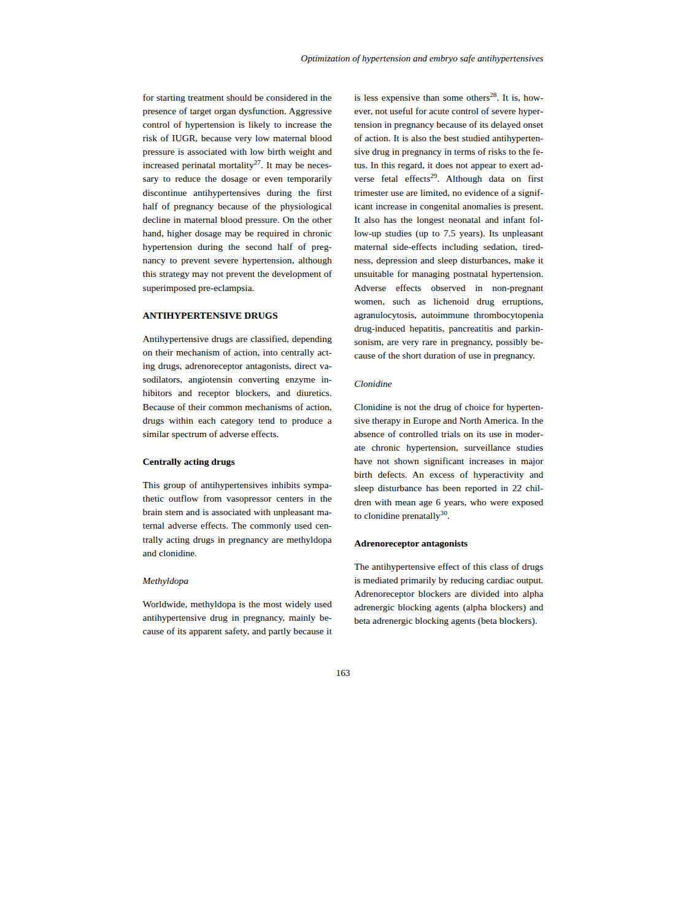Optimization of hypertension and embryo safe antihypertensives
for starting treatment should be considered in the presence of target organ dysfunction. Aggressive control of hypertension is likely to increase the risk of IUGR, because very low maternal blood pressure is associated with low birth weight and increased perinatal mortality27. It may be necessary to reduce the dosage or even temporarily discontinue antihypertensives during the first half of pregnancy because of the physiological decline in maternal blood pressure. On the other hand, higher dosage may be required in chronic hypertension during the second half of pregnancy to prevent severe hypertension, although this strategy may not prevent the development of superimposed pre-eclampsia.
Antihypertensive drugs
Antihypertensive drugs are classified, depending on their mechanism of action, into centrally acting drugs, adrenoreceptor antagonists, direct vasodilators, angiotensin converting enzyme inhibitors and receptor blockers, and diuretics. Because of their common mechanisms of action, drugs within each category tend to produce a similar spectrum of adverse effects.
Centrally acting drugs
This group of antihypertensives inhibits sympathetic outflow from vasopressor centers in the brain stem and is associated with unpleasant maternal adverse effects. The commonly used centrally acting drugs in pregnancy are methyldopa and clonidine.
Methyldopa
Worldwide, methyldopa is the most widely used antihypertensive drug in pregnancy, mainly because of its apparent safety, and partly because it is less expensive than some others28. It is, however, not useful for acute control of severe hypertension in pregnancy because of its delayed onset of action. It is also the best studied antihypertensive drug in pregnancy in terms of risks to the fetus. In this regard, it does not appear to exert adverse fetal effects29. Although data on first trimester use are limited, no evidence of a significant increase in congenital anomalies is present. It also has the longest neonatal and infant follow-up studies (up to 7.5 years). Its unpleasant maternal side-effects including sedation, tiredness, depression and sleep disturbances, make it unsuitable for managing postnatal hypertension. Adverse effects observed in non-pregnant women, such as lichenoid drug erruptions, agranulocytosis, autoimmune thrombocytopenia drug-induced hepatitis, pancreatitis and parkinsonism, are very rare in pregnancy, possibly because of the short duration of use in pregnancy.
Clonidine
Clonidine is not the drug of choice for hypertensive therapy in Europe and North America. In the absence of controlled trials on its use in moderate chronic hypertension, surveillance studies have not shown significant increases in major birth defects. An excess of hyperactivity and sleep disturbance has been reported in 22 children with mean age 6 years, who were exposed to clonidine prenatally30.
Adrenoreceptor antagonists
The antihypertensive effect of this class of drugs is mediated primarily by reducing cardiac output. Adrenoreceptor blockers are divided into alpha adrenergic blocking agents (alpha blockers) and beta adrenergic blocking agents (beta blockers).
163